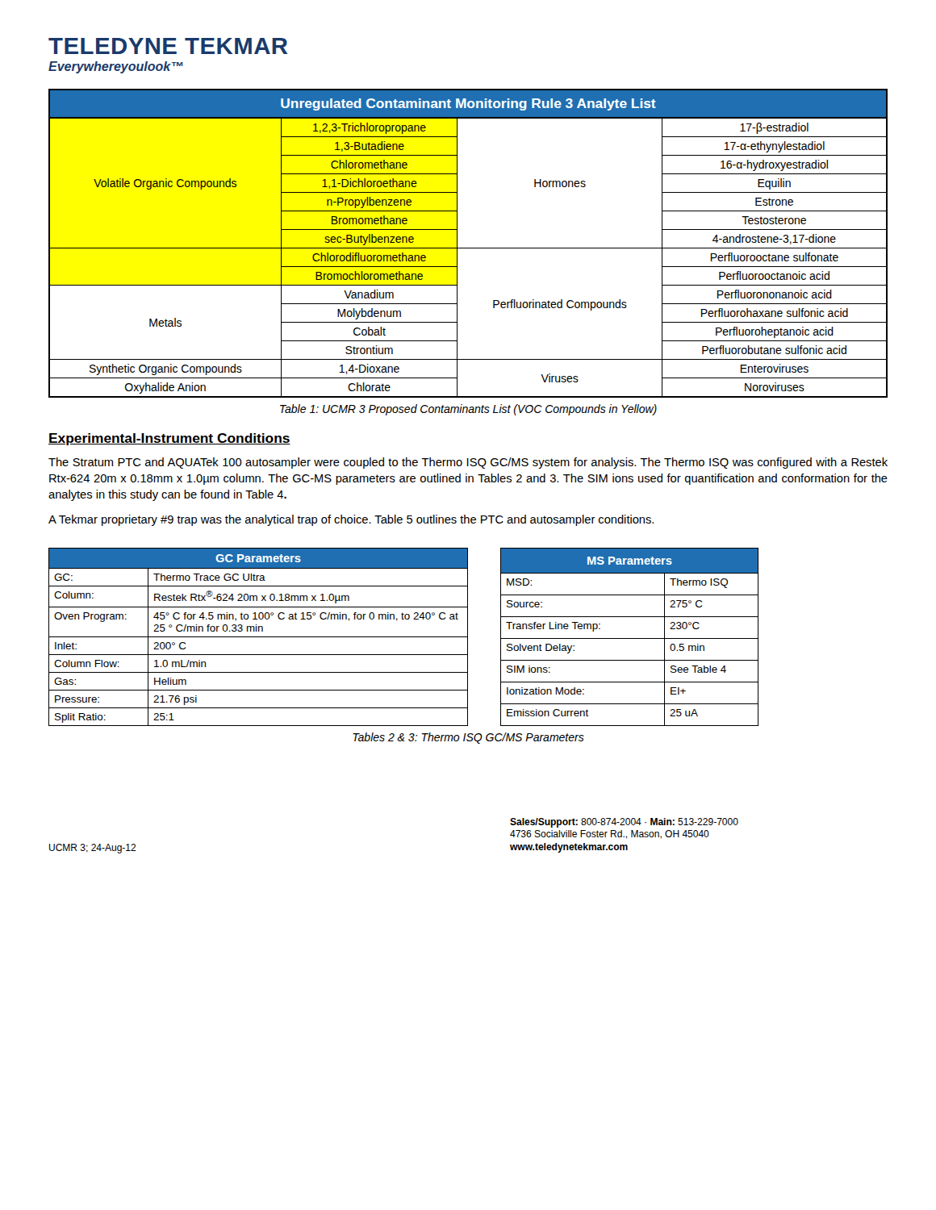TELEDYNE TEKMAR
Everywhereyoulook™
| Unregulated Contaminant Monitoring Rule 3 Analyte List |
| --- |
| Volatile Organic Compounds | 1,2,3-Trichloropropane | Hormones | 17-β-estradiol |
| 1,3-Butadiene | 17-α-ethynylestadiol |
| Chloromethane | 16-α-hydroxyestradiol |
| 1,1-Dichloroethane | Equilin |
| n-Propylbenzene | Estrone |
| Bromomethane | Testosterone |
| sec-Butylbenzene | 4-androstene-3,17-dione |
| | Chlorodifluoromethane | Perfluorinated Compounds | Perfluorooctane sulfonate |
| Bromochloromethane | Perfluorooctanoic acid |
| Metals | Vanadium | Perfluorononanoic acid |
| Molybdenum | Perfluorohaxane sulfonic acid |
| Cobalt | Perfluoroheptanoic acid |
| Strontium | Perfluorobutane sulfonic acid |
| Synthetic Organic Compounds | 1,4-Dioxane | Viruses | Enteroviruses |
| Oxyhalide Anion | Chlorate | Noroviruses |
Table 1: UCMR 3 Proposed Contaminants List (VOC Compounds in Yellow)
Experimental-Instrument Conditions
The Stratum PTC and AQUATek 100 autosampler were coupled to the Thermo ISQ GC/MS system for analysis. The Thermo ISQ was configured with a Restek Rtx-624 20m x 0.18mm x 1.0µm column. The GC-MS parameters are outlined in Tables 2 and 3. The SIM ions used for quantification and conformation for the analytes in this study can be found in Table 4.
A Tekmar proprietary #9 trap was the analytical trap of choice. Table 5 outlines the PTC and autosampler conditions.
| GC Parameters |
| --- |
| GC: | Thermo Trace GC Ultra |
| Column: | Restek Rtx ® -624 20m x 0.18mm x 1.0µm |
| Oven Program: | 45° C for 4.5 min, to 100° C at 15° C/min, for 0 min, to 240° C at 25 ° C/min for 0.33 min |
| Inlet: | 200° C |
| Column Flow: | 1.0 mL/min |
| Gas: | Helium |
| Pressure: | 21.76 psi |
| Split Ratio: | 25:1 |
| MS Parameters |
| --- |
| MSD: | Thermo ISQ |
| Source: | 275° C |
| Transfer Line Temp: | 230°C |
| Solvent Delay: | 0.5 min |
| SIM ions: | See Table 4 |
| Ionization Mode: | EI+ |
| Emission Current | 25 uA |
Tables 2 & 3: Thermo ISQ GC/MS Parameters
UCMR 3; 24-Aug-12
Sales/Support: 800-874-2004 · Main: 513-229-7000
4736 Socialville Foster Rd., Mason, OH 45040
www.teledynetekmar.com